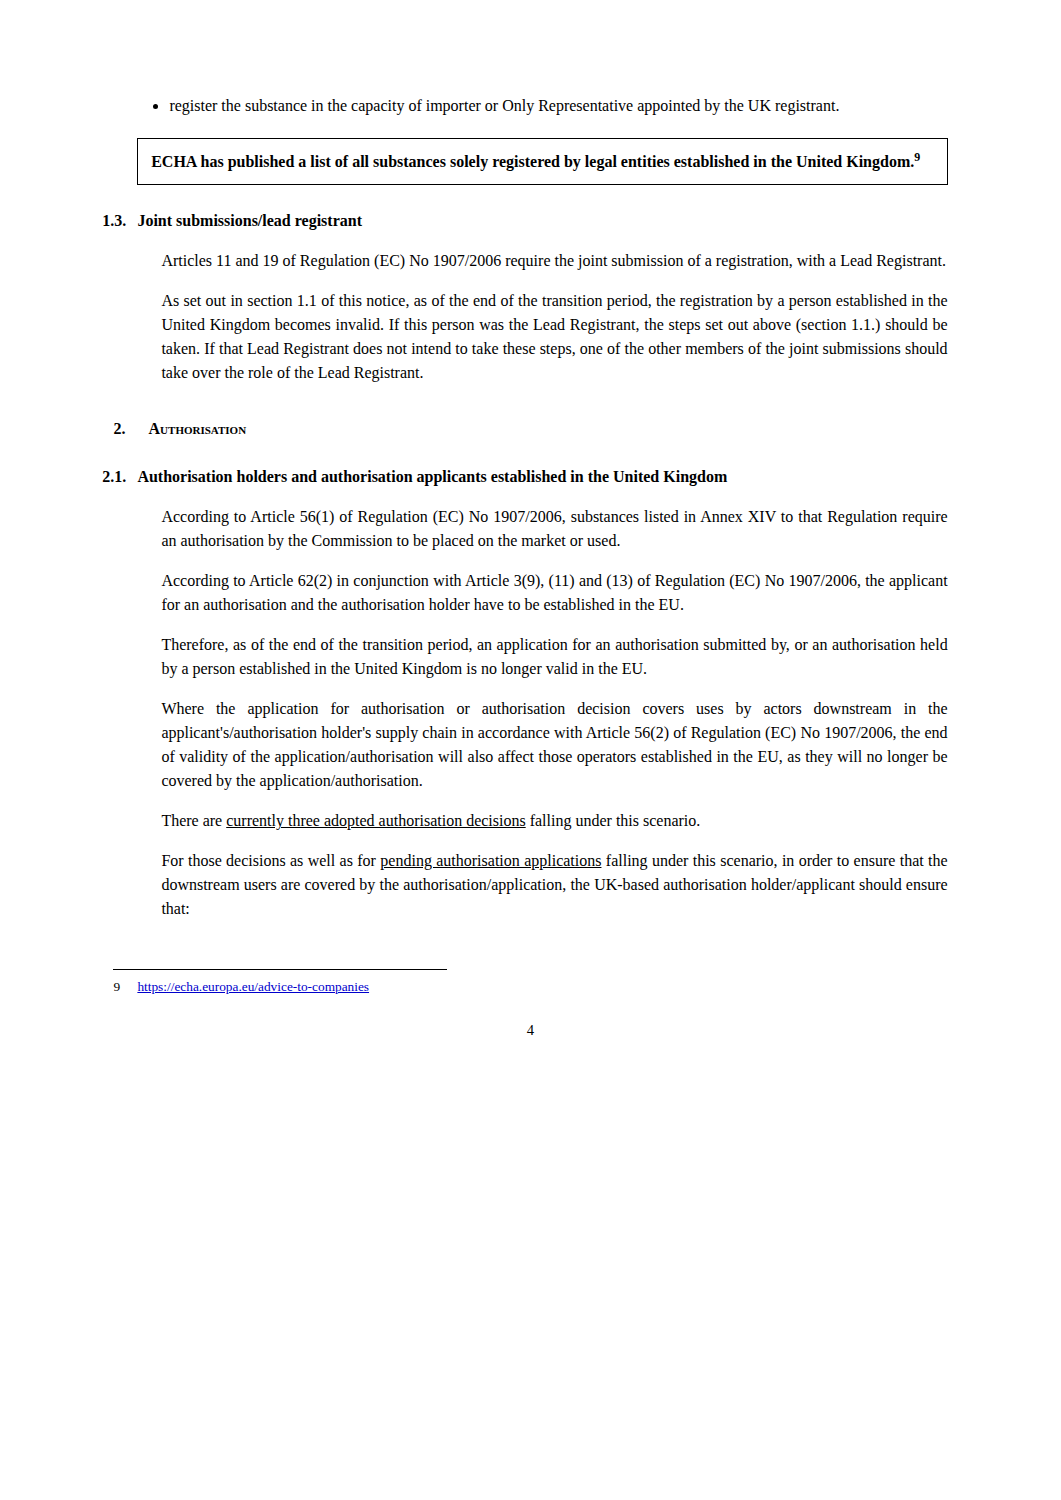register the substance in the capacity of importer or Only Representative appointed by the UK registrant.
ECHA has published a list of all substances solely registered by legal entities established in the United Kingdom.9
1.3. Joint submissions/lead registrant
Articles 11 and 19 of Regulation (EC) No 1907/2006 require the joint submission of a registration, with a Lead Registrant.
As set out in section 1.1 of this notice, as of the end of the transition period, the registration by a person established in the United Kingdom becomes invalid. If this person was the Lead Registrant, the steps set out above (section 1.1.) should be taken. If that Lead Registrant does not intend to take these steps, one of the other members of the joint submissions should take over the role of the Lead Registrant.
2. Authorisation
2.1. Authorisation holders and authorisation applicants established in the United Kingdom
According to Article 56(1) of Regulation (EC) No 1907/2006, substances listed in Annex XIV to that Regulation require an authorisation by the Commission to be placed on the market or used.
According to Article 62(2) in conjunction with Article 3(9), (11) and (13) of Regulation (EC) No 1907/2006, the applicant for an authorisation and the authorisation holder have to be established in the EU.
Therefore, as of the end of the transition period, an application for an authorisation submitted by, or an authorisation held by a person established in the United Kingdom is no longer valid in the EU.
Where the application for authorisation or authorisation decision covers uses by actors downstream in the applicant's/authorisation holder's supply chain in accordance with Article 56(2) of Regulation (EC) No 1907/2006, the end of validity of the application/authorisation will also affect those operators established in the EU, as they will no longer be covered by the application/authorisation.
There are currently three adopted authorisation decisions falling under this scenario.
For those decisions as well as for pending authorisation applications falling under this scenario, in order to ensure that the downstream users are covered by the authorisation/application, the UK-based authorisation holder/applicant should ensure that:
9 https://echa.europa.eu/advice-to-companies
4